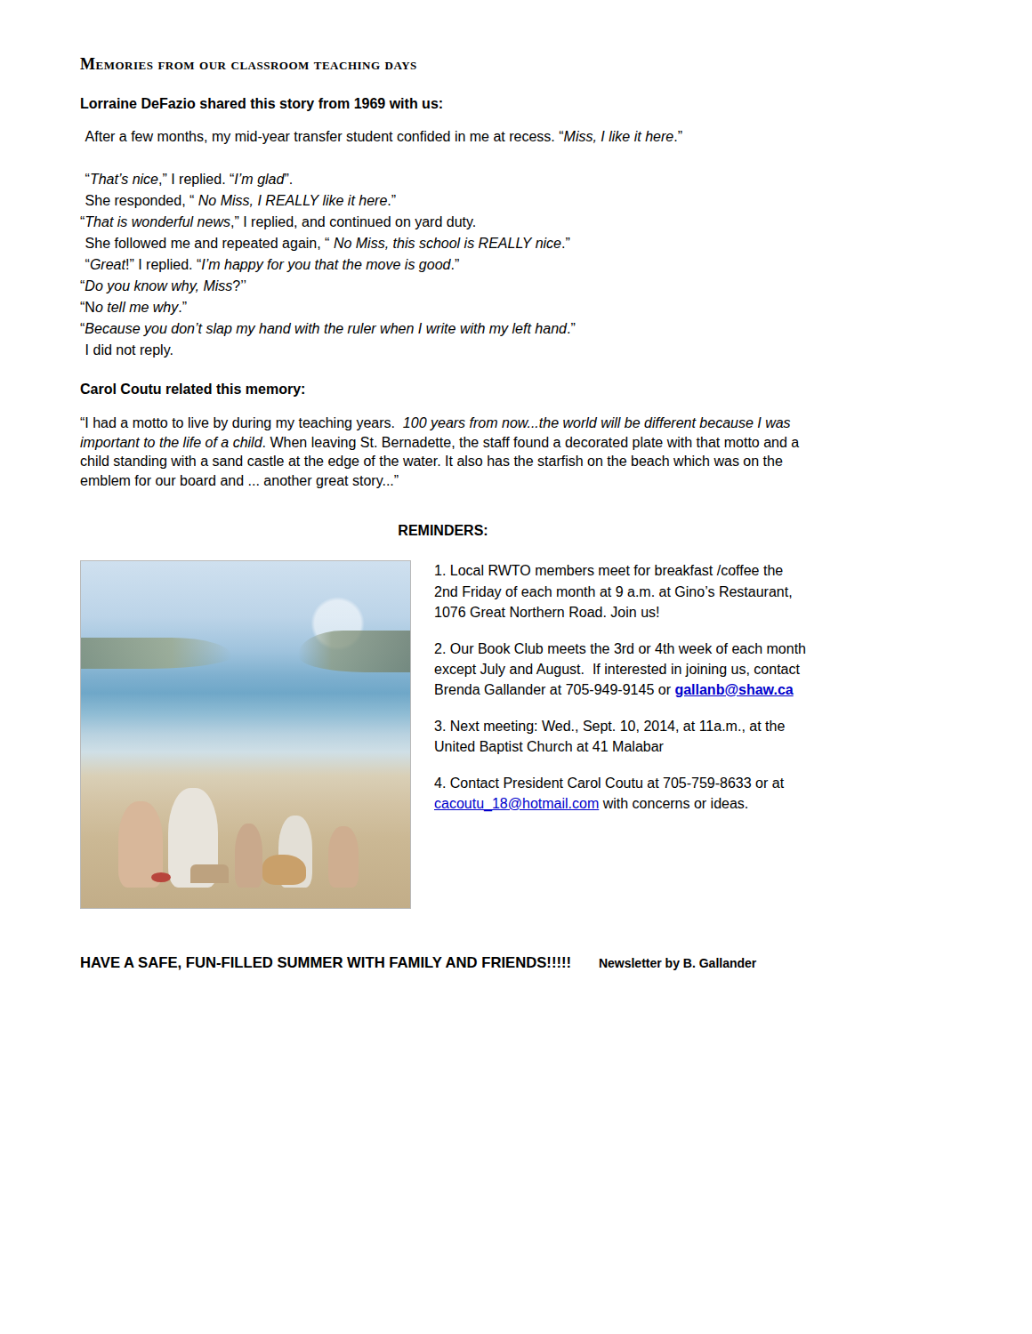Memories from our classroom teaching days
Lorraine DeFazio shared this story from 1969 with us:
After a few months, my mid-year transfer student confided in me at recess. “Miss, I like it here.”
“That’s nice,” I replied. “I’m glad”.
She responded, “ No Miss, I REALLY like it here.”
“That is wonderful news,” I replied, and continued on yard duty.
She followed me and repeated again, “ No Miss, this school is REALLY nice.”
“Great!” I replied. “I’m happy for you that the move is good.”
“Do you know why, Miss?’’
“No tell me why.”
“Because you don’t slap my hand with the ruler when I write with my left hand.”
I did not reply.
Carol Coutu related this memory:
“I had a motto to live by during my teaching years. 100 years from now...the world will be different because I was important to the life of a child. When leaving St. Bernadette, the staff found a decorated plate with that motto and a child standing with a sand castle at the edge of the water. It also has the starfish on the beach which was on the emblem for our board and ... another great story...”
REMINDERS:
1. Local RWTO members meet for breakfast /coffee the 2nd Friday of each month at 9 a.m. at Gino’s Restaurant, 1076 Great Northern Road. Join us!
2. Our Book Club meets the 3rd or 4th week of each month except July and August. If interested in joining us, contact Brenda Gallander at 705-949-9145 or gallanb@shaw.ca
3. Next meeting: Wed., Sept. 10, 2014, at 11a.m., at the United Baptist Church at 41 Malabar
4. Contact President Carol Coutu at 705-759-8633 or at cacoutu_18@hotmail.com with concerns or ideas.
HAVE A SAFE, FUN-FILLED SUMMER WITH FAMILY AND FRIENDS!!!!!Newsletter by B. Gallander